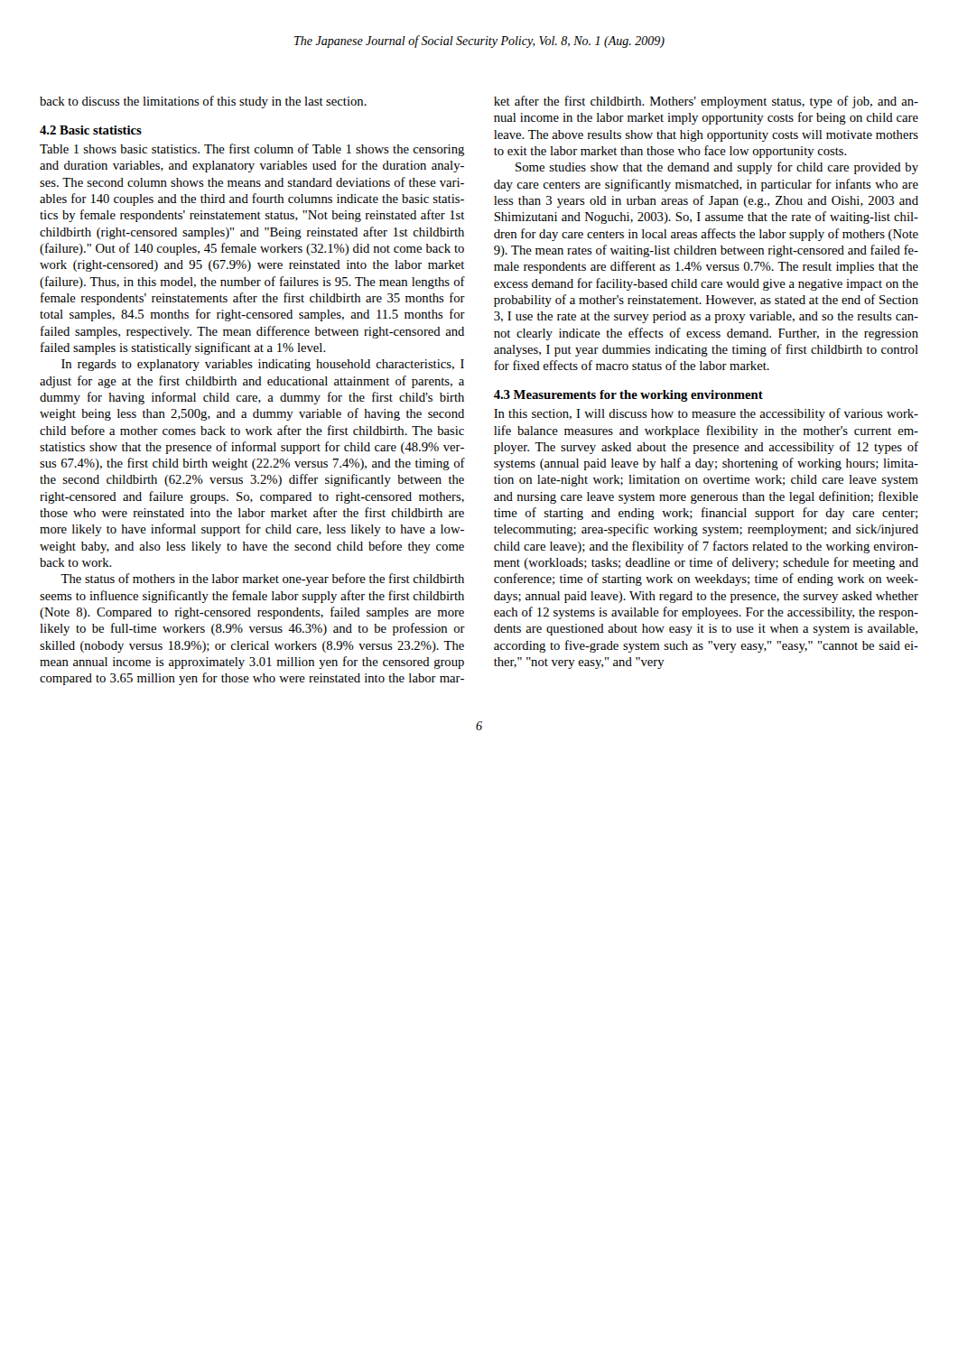The Japanese Journal of Social Security Policy, Vol. 8, No. 1 (Aug. 2009)
back to discuss the limitations of this study in the last section.
4.2 Basic statistics
Table 1 shows basic statistics. The first column of Table 1 shows the censoring and duration variables, and explanatory variables used for the duration analyses. The second column shows the means and standard deviations of these variables for 140 couples and the third and fourth columns indicate the basic statistics by female respondents' reinstatement status, "Not being reinstated after 1st childbirth (right-censored samples)" and "Being reinstated after 1st childbirth (failure)." Out of 140 couples, 45 female workers (32.1%) did not come back to work (right-censored) and 95 (67.9%) were reinstated into the labor market (failure). Thus, in this model, the number of failures is 95. The mean lengths of female respondents' reinstatements after the first childbirth are 35 months for total samples, 84.5 months for right-censored samples, and 11.5 months for failed samples, respectively. The mean difference between right-censored and failed samples is statistically significant at a 1% level.
In regards to explanatory variables indicating household characteristics, I adjust for age at the first childbirth and educational attainment of parents, a dummy for having informal child care, a dummy for the first child's birth weight being less than 2,500g, and a dummy variable of having the second child before a mother comes back to work after the first childbirth. The basic statistics show that the presence of informal support for child care (48.9% versus 67.4%), the first child birth weight (22.2% versus 7.4%), and the timing of the second childbirth (62.2% versus 3.2%) differ significantly between the right-censored and failure groups. So, compared to right-censored mothers, those who were reinstated into the labor market after the first childbirth are more likely to have informal support for child care, less likely to have a low-weight baby, and also less likely to have the second child before they come back to work.
The status of mothers in the labor market one-year before the first childbirth seems to influence significantly the female labor supply after the first childbirth (Note 8). Compared to right-censored respondents, failed samples are more likely to be full-time workers (8.9% versus 46.3%) and to be profession or skilled (nobody versus 18.9%); or clerical workers (8.9% versus 23.2%). The mean annual income is approximately 3.01 million yen for the censored group compared to 3.65 million yen for those who were reinstated into the labor market after the first childbirth. Mothers' employment status, type of job, and annual income in the labor market imply opportunity costs for being on child care leave. The above results show that high opportunity costs will motivate mothers to exit the labor market than those who face low opportunity costs.
Some studies show that the demand and supply for child care provided by day care centers are significantly mismatched, in particular for infants who are less than 3 years old in urban areas of Japan (e.g., Zhou and Oishi, 2003 and Shimizutani and Noguchi, 2003). So, I assume that the rate of waiting-list children for day care centers in local areas affects the labor supply of mothers (Note 9). The mean rates of waiting-list children between right-censored and failed female respondents are different as 1.4% versus 0.7%. The result implies that the excess demand for facility-based child care would give a negative impact on the probability of a mother's reinstatement. However, as stated at the end of Section 3, I use the rate at the survey period as a proxy variable, and so the results cannot clearly indicate the effects of excess demand. Further, in the regression analyses, I put year dummies indicating the timing of first childbirth to control for fixed effects of macro status of the labor market.
4.3 Measurements for the working environment
In this section, I will discuss how to measure the accessibility of various work-life balance measures and workplace flexibility in the mother's current employer. The survey asked about the presence and accessibility of 12 types of systems (annual paid leave by half a day; shortening of working hours; limitation on late-night work; limitation on overtime work; child care leave system and nursing care leave system more generous than the legal definition; flexible time of starting and ending work; financial support for day care center; telecommuting; area-specific working system; reemployment; and sick/injured child care leave); and the flexibility of 7 factors related to the working environment (workloads; tasks; deadline or time of delivery; schedule for meeting and conference; time of starting work on weekdays; time of ending work on weekdays; annual paid leave). With regard to the presence, the survey asked whether each of 12 systems is available for employees. For the accessibility, the respondents are questioned about how easy it is to use it when a system is available, according to five-grade system such as "very easy," "easy," "cannot be said either," "not very easy," and "very
6